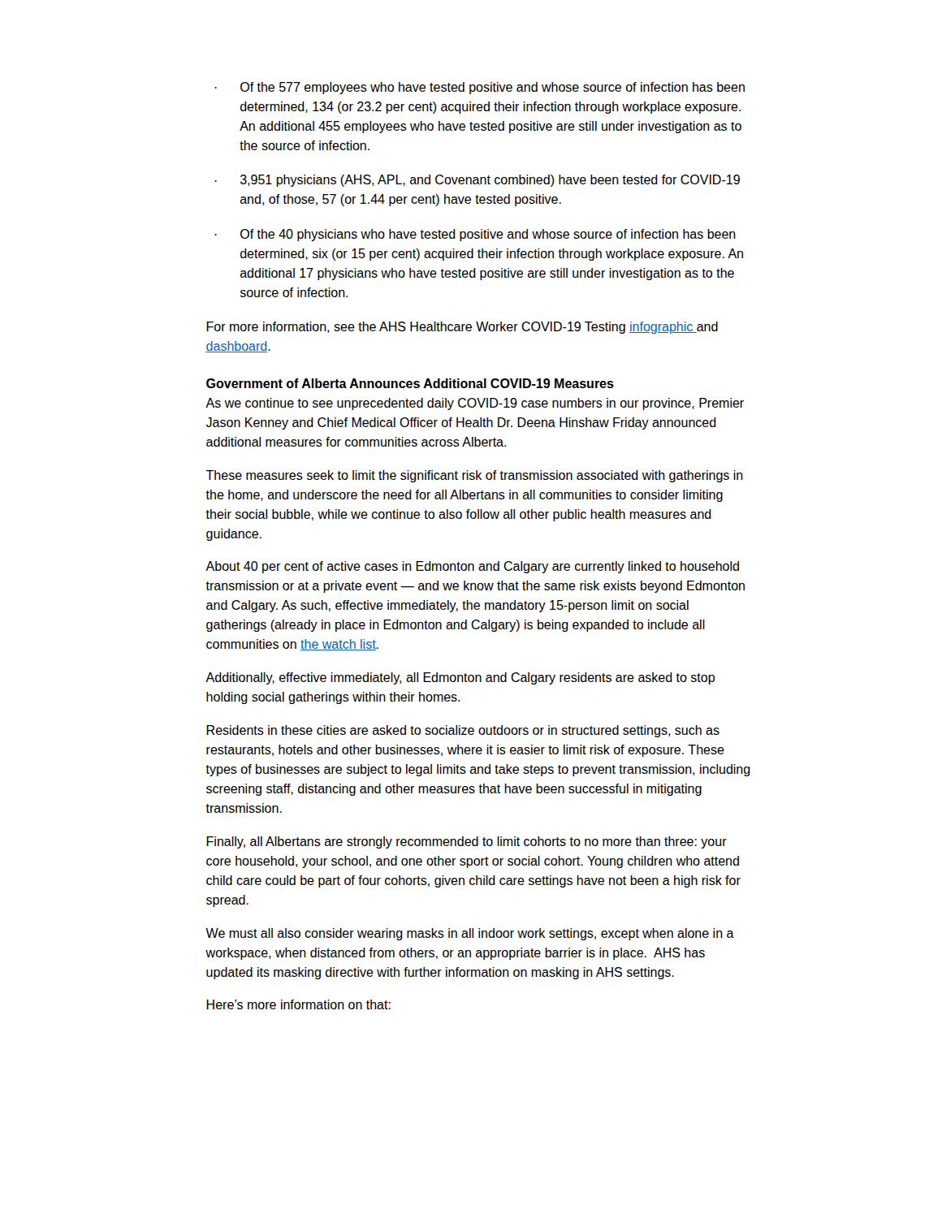Of the 577 employees who have tested positive and whose source of infection has been determined, 134 (or 23.2 per cent) acquired their infection through workplace exposure. An additional 455 employees who have tested positive are still under investigation as to the source of infection.
3,951 physicians (AHS, APL, and Covenant combined) have been tested for COVID-19 and, of those, 57 (or 1.44 per cent) have tested positive.
Of the 40 physicians who have tested positive and whose source of infection has been determined, six (or 15 per cent) acquired their infection through workplace exposure. An additional 17 physicians who have tested positive are still under investigation as to the source of infection.
For more information, see the AHS Healthcare Worker COVID-19 Testing infographic and dashboard.
Government of Alberta Announces Additional COVID-19 Measures
As we continue to see unprecedented daily COVID-19 case numbers in our province, Premier Jason Kenney and Chief Medical Officer of Health Dr. Deena Hinshaw Friday announced additional measures for communities across Alberta.
These measures seek to limit the significant risk of transmission associated with gatherings in the home, and underscore the need for all Albertans in all communities to consider limiting their social bubble, while we continue to also follow all other public health measures and guidance.
About 40 per cent of active cases in Edmonton and Calgary are currently linked to household transmission or at a private event — and we know that the same risk exists beyond Edmonton and Calgary. As such, effective immediately, the mandatory 15-person limit on social gatherings (already in place in Edmonton and Calgary) is being expanded to include all communities on the watch list.
Additionally, effective immediately, all Edmonton and Calgary residents are asked to stop holding social gatherings within their homes.
Residents in these cities are asked to socialize outdoors or in structured settings, such as restaurants, hotels and other businesses, where it is easier to limit risk of exposure. These types of businesses are subject to legal limits and take steps to prevent transmission, including screening staff, distancing and other measures that have been successful in mitigating transmission.
Finally, all Albertans are strongly recommended to limit cohorts to no more than three: your core household, your school, and one other sport or social cohort. Young children who attend child care could be part of four cohorts, given child care settings have not been a high risk for spread.
We must all also consider wearing masks in all indoor work settings, except when alone in a workspace, when distanced from others, or an appropriate barrier is in place. AHS has updated its masking directive with further information on masking in AHS settings.
Here’s more information on that: